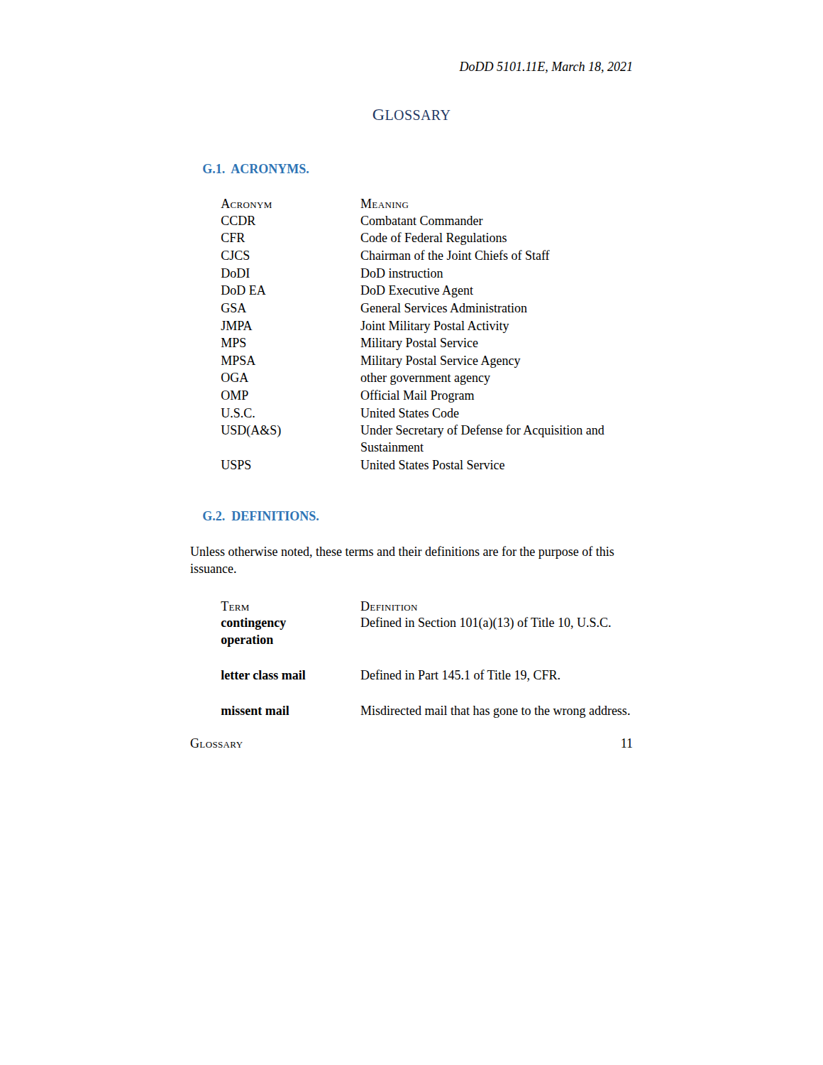DoDD 5101.11E, March 18, 2021
GLOSSARY
G.1. ACRONYMS.
| Acronym | Meaning |
| CCDR | Combatant Commander |
| CFR | Code of Federal Regulations |
| CJCS | Chairman of the Joint Chiefs of Staff |
| DoDI | DoD instruction |
| DoD EA | DoD Executive Agent |
| GSA | General Services Administration |
| JMPA | Joint Military Postal Activity |
| MPS | Military Postal Service |
| MPSA | Military Postal Service Agency |
| OGA | other government agency |
| OMP | Official Mail Program |
| U.S.C. | United States Code |
| USD(A&S) | Under Secretary of Defense for Acquisition and Sustainment |
| USPS | United States Postal Service |
G.2. DEFINITIONS.
Unless otherwise noted, these terms and their definitions are for the purpose of this issuance.
| Term | Definition |
| contingency operation | Defined in Section 101(a)(13) of Title 10, U.S.C. |
| letter class mail | Defined in Part 145.1 of Title 19, CFR. |
| missent mail | Misdirected mail that has gone to the wrong address. |
Glossary 11